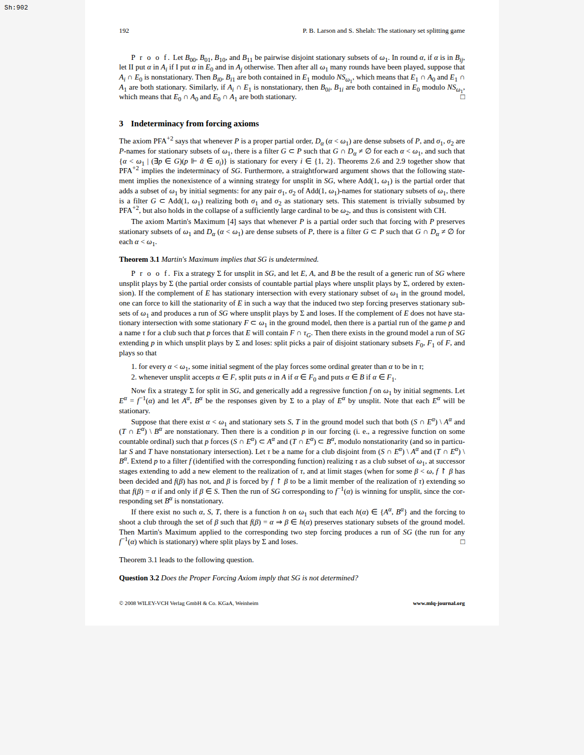Sh:902
192 P. B. Larson and S. Shelah: The stationary set splitting game
P r o o f. Let B00, B01, B10, and B11 be pairwise disjoint stationary subsets of ω1. In round α, if α is in Bij, let II put α in Ai if I put α in E0 and in Aj otherwise. Then after all ω1 many rounds have been played, suppose that Ai ∩ E0 is nonstationary. Then Bi0, Bi1 are both contained in E1 modulo NSω1, which means that E1 ∩ A0 and E1 ∩ A1 are both stationary. Similarly, if Ai ∩ E1 is nonstationary, then B0i, B1i are both contained in E0 modulo NSω1, which means that E0 ∩ A0 and E0 ∩ A1 are both stationary. □
3 Indeterminacy from forcing axioms
The axiom PFA+2 says that whenever P is a proper partial order, Dα (α < ω1) are dense subsets of P, and σ1, σ2 are P-names for stationary subsets of ω1, there is a filter G ⊂ P such that G ∩ Dα ≠ ∅ for each α < ω1, and such that {α < ω1 | (∃p ∈ G)(p ⊩ ᾰ ∈ σi)} is stationary for every i ∈ {1, 2}. Theorems 2.6 and 2.9 together show that PFA+2 implies the indeterminacy of SG. Furthermore, a straightforward argument shows that the following statement implies the nonexistence of a winning strategy for unsplit in SG, where Add(1, ω1) is the partial order that adds a subset of ω1 by initial segments: for any pair σ1, σ2 of Add(1, ω1)-names for stationary subsets of ω1, there is a filter G ⊂ Add(1, ω1) realizing both σ1 and σ2 as stationary sets. This statement is trivially subsumed by PFA+2, but also holds in the collapse of a sufficiently large cardinal to be ω2, and thus is consistent with CH.
The axiom Martin's Maximum [4] says that whenever P is a partial order such that forcing with P preserves stationary subsets of ω1 and Dα (α < ω1) are dense subsets of P, there is a filter G ⊂ P such that G ∩ Dα ≠ ∅ for each α < ω1.
Theorem 3.1 Martin's Maximum implies that SG is undetermined.
P r o o f. Fix a strategy Σ for unsplit in SG, and let E, A, and B be the result of a generic run of SG where unsplit plays by Σ (the partial order consists of countable partial plays where unsplit plays by Σ, ordered by extension). If the complement of E has stationary intersection with every stationary subset of ω1 in the ground model, one can force to kill the stationarity of E in such a way that the induced two step forcing preserves stationary subsets of ω1 and produces a run of SG where unsplit plays by Σ and loses. If the complement of E does not have stationary intersection with some stationary F ⊂ ω1 in the ground model, then there is a partial run of the game p and a name τ for a club such that p forces that E will contain F ∩ τG. Then there exists in the ground model a run of SG extending p in which unsplit plays by Σ and loses: split picks a pair of disjoint stationary subsets F0, F1 of F, and plays so that
for every α < ω1, some initial segment of the play forces some ordinal greater than α to be in τ;
whenever unsplit accepts α ∈ F, split puts α in A if α ∈ F0 and puts α ∈ B if α ∈ F1.
Now fix a strategy Σ for split in SG, and generically add a regressive function f on ω1 by initial segments. Let Eα = f−1(α) and let Aα, Bα be the responses given by Σ to a play of Eα by unsplit. Note that each Eα will be stationary.
Suppose that there exist α < ω1 and stationary sets S, T in the ground model such that both (S ∩ Eα) \ Aα and (T ∩ Eα) \ Bα are nonstationary. Then there is a condition p in our forcing (i. e., a regressive function on some countable ordinal) such that p forces (S ∩ Eα) ⊂ Aα and (T ∩ Eα) ⊂ Bα, modulo nonstationarity (and so in particular S and T have nonstationary intersection). Let τ be a name for a club disjoint from (S ∩ Eα) \ Aα and (T ∩ Eα) \ Bα. Extend p to a filter f (identified with the corresponding function) realizing τ as a club subset of ω1, at successor stages extending to add a new element to the realization of τ, and at limit stages (when for some β < ω, f ↾ β has been decided and f(β) has not, and β is forced by f ↾ β to be a limit member of the realization of τ) extending so that f(β) = α if and only if β ∈ S. Then the run of SG corresponding to f−1(α) is winning for unsplit, since the corresponding set Bα is nonstationary.
If there exist no such α, S, T, there is a function h on ω1 such that each h(α) ∈ {Aα, Bα} and the forcing to shoot a club through the set of β such that f(β) = α ⇒ β ∈ h(α) preserves stationary subsets of the ground model. Then Martin's Maximum applied to the corresponding two step forcing produces a run of SG (the run for any f−1(α) which is stationary) where split plays by Σ and loses. □
Theorem 3.1 leads to the following question.
Question 3.2 Does the Proper Forcing Axiom imply that SG is not determined?
© 2008 WILEY-VCH Verlag GmbH & Co. KGaA, Weinheim www.mlq-journal.org